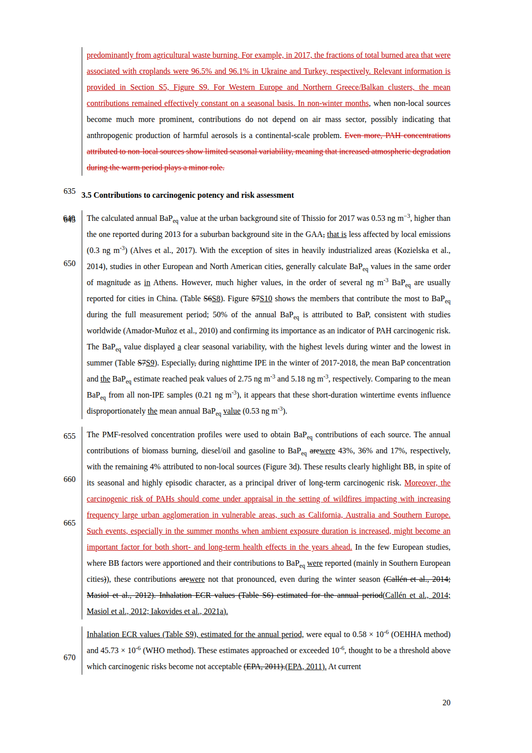predominantly from agricultural waste burning. For example, in 2017, the fractions of total burned area that were associated with croplands were 96.5% and 96.1% in Ukraine and Turkey, respectively. Relevant information is provided in Section S5, Figure S9. For Western Europe and Northern Greece/Balkan clusters, the mean contributions remained effectively constant on a seasonal basis. In non-winter months, when non-local sources become much more prominent, contributions do not depend on air mass sector, possibly indicating that anthropogenic production of harmful aerosols is a continental-scale problem. Even more, PAH concentrations attributed to non-local sources show limited seasonal variability, meaning that increased atmospheric degradation during the warm period plays a minor role.
635
3.5 Contributions to carcinogenic potency and risk assessment
640
The calculated annual BaPeq value at the urban background site of Thissio for 2017 was 0.53 ng m−3, higher than the one reported during 2013 for a suburban background site in the GAA, that is less affected by local emissions (0.3 ng m-3) (Alves et al., 2017). With the exception of sites in heavily industrialized areas (Kozielska et al., 2014), studies in other European and North American cities, generally calculate BaPeq values in the same order of magnitude as in Athens. However, much higher values, in the order of several ng m-3 BaPeq are usually reported for cities in China. (Table S6 S8). Figure S7 S10 shows the members that contribute the most to BaPeq during the full measurement period; 50% of the annual BaPeq is attributed to BaP, consistent with studies worldwide (Amador-Muñoz et al., 2010) and confirming its importance as an indicator of PAH carcinogenic risk. The BaPeq value displayed a clear seasonal variability, with the highest levels during winter and the lowest in summer (Table S7 S9). Especially, during nighttime IPE in the winter of 2017-2018, the mean BaP concentration and the BaPeq estimate reached peak values of 2.75 ng m-3 and 5.18 ng m-3, respectively. Comparing to the mean BaPeq from all non-IPE samples (0.21 ng m-3), it appears that these short-duration wintertime events influence disproportionately the mean annual BaPeq value (0.53 ng m-3).
645 650
The PMF-resolved concentration profiles were used to obtain BaPeq contributions of each source. The annual contributions of biomass burning, diesel/oil and gasoline to BaPeq are were 43%, 36% and 17%, respectively, with the remaining 4% attributed to non-local sources (Figure 3d). These results clearly highlight BB, in spite of its seasonal and highly episodic character, as a principal driver of long-term carcinogenic risk. Moreover, the carcinogenic risk of PAHs should come under appraisal in the setting of wildfires impacting with increasing frequency large urban agglomeration in vulnerable areas, such as California, Australia and Southern Europe. Such events, especially in the summer months when ambient exposure duration is increased, might become an important factor for both short- and long-term health effects in the years ahead. In the few European studies, where BB factors were apportioned and their contributions to BaPeq were reported (mainly in Southern European cities)), these contributions are were not that pronounced, even during the winter season (Callén et al., 2014; Masiol et al., 2012). Inhalation ECR values (Table S6) estimated for the annual period(Callén et al., 2014; Masiol et al., 2012; Iakovides et al., 2021a).
655 660 665
Inhalation ECR values (Table S9), estimated for the annual period, were equal to 0.58 × 10-6 (OEHHA method) and 45.73 × 10-6 (WHO method). These estimates approached or exceeded 10-6, thought to be a threshold above which carcinogenic risks become not acceptable (EPA, 2011).(EPA, 2011). At current
670
20